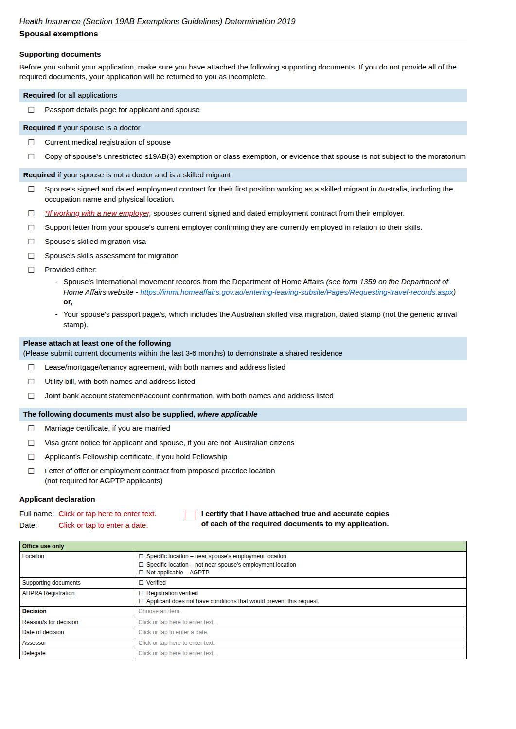Health Insurance (Section 19AB Exemptions Guidelines) Determination 2019
Spousal exemptions
Supporting documents
Before you submit your application, make sure you have attached the following supporting documents. If you do not provide all of the required documents, your application will be returned to you as incomplete.
Required for all applications
Passport details page for applicant and spouse
Required if your spouse is a doctor
Current medical registration of spouse
Copy of spouse's unrestricted s19AB(3) exemption or class exemption, or evidence that spouse is not subject to the moratorium
Required if your spouse is not a doctor and is a skilled migrant
Spouse's signed and dated employment contract for their first position working as a skilled migrant in Australia, including the occupation name and physical location.
*If working with a new employer, spouses current signed and dated employment contract from their employer.
Support letter from your spouse's current employer confirming they are currently employed in relation to their skills.
Spouse's skilled migration visa
Spouse's skills assessment for migration
Provided either:
Spouse's International movement records from the Department of Home Affairs (see form 1359 on the Department of Home Affairs website - https://immi.homeaffairs.gov.au/entering-leaving-subsite/Pages/Requesting-travel-records.aspx) or,
Your spouse's passport page/s, which includes the Australian skilled visa migration, dated stamp (not the generic arrival stamp).
Please attach at least one of the following
(Please submit current documents within the last 3-6 months) to demonstrate a shared residence
Lease/mortgage/tenancy agreement, with both names and address listed
Utility bill, with both names and address listed
Joint bank account statement/account confirmation, with both names and address listed
The following documents must also be supplied, where applicable
Marriage certificate, if you are married
Visa grant notice for applicant and spouse, if you are not Australian citizens
Applicant's Fellowship certificate, if you hold Fellowship
Letter of offer or employment contract from proposed practice location
(not required for AGPTP applicants)
Applicant declaration
| Full name: | Click or tap here to enter text. |
| Date: | Click or tap to enter a date. |
I certify that I have attached true and accurate copies of each of the required documents to my application.
| Office use only |
| --- |
| Location | Specific location – near spouse's employment location Specific location – not near spouse's employment location Not applicable – AGPTP |
| Supporting documents | Verified |
| AHPRA Registration | Registration verified Applicant does not have conditions that would prevent this request. |
| Decision | Choose an item. |
| Reason/s for decision | Click or tap here to enter text. |
| Date of decision | Click or tap to enter a date. |
| Assessor | Click or tap here to enter text. |
| Delegate | Click or tap here to enter text. |